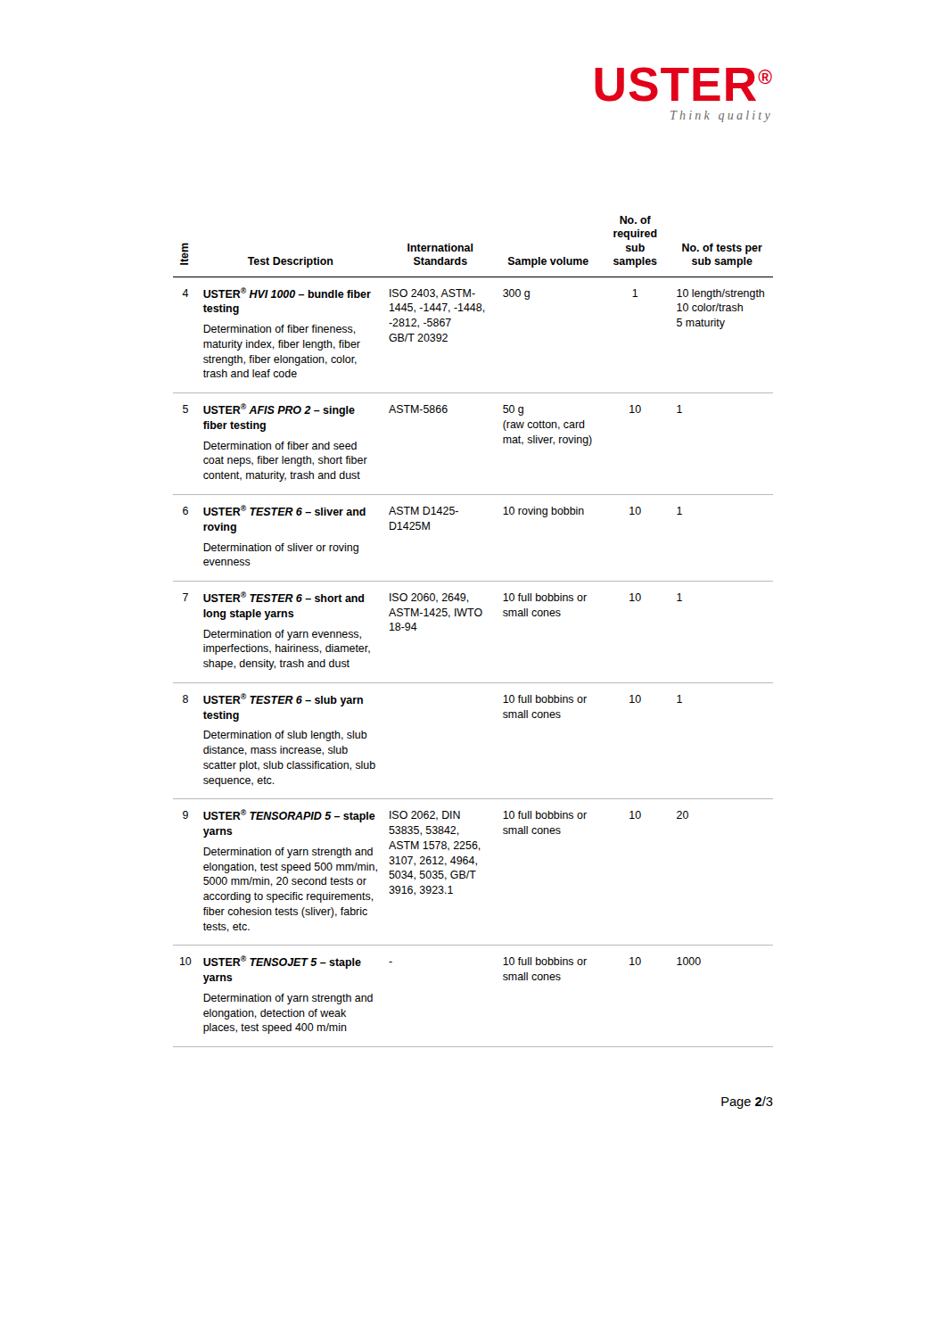USTER®
Think quality
| Item | Test Description | International Standards | Sample volume | No. of required sub samples | No. of tests per sub sample |
| --- | --- | --- | --- | --- | --- |
| 4 | USTER ® HVI 1000 – bundle fiber testing Determination of fiber fineness, maturity index, fiber length, fiber strength, fiber elongation, color, trash and leaf code | ISO 2403, ASTM-1445, -1447, -1448, -2812, -5867 GB/T 20392 | 300 g | 1 | 10 length/strength 10 color/trash 5 maturity |
| 5 | USTER ® AFIS PRO 2 – single fiber testing Determination of fiber and seed coat neps, fiber length, short fiber content, maturity, trash and dust | ASTM-5866 | 50 g (raw cotton, card mat, sliver, roving) | 10 | 1 |
| 6 | USTER ® TESTER 6 – sliver and roving Determination of sliver or roving evenness | ASTM D1425-D1425M | 10 roving bobbin | 10 | 1 |
| 7 | USTER ® TESTER 6 – short and long staple yarns Determination of yarn evenness, imperfections, hairiness, diameter, shape, density, trash and dust | ISO 2060, 2649, ASTM-1425, IWTO 18-94 | 10 full bobbins or small cones | 10 | 1 |
| 8 | USTER ® TESTER 6 – slub yarn testing Determination of slub length, slub distance, mass increase, slub scatter plot, slub classification, slub sequence, etc. | | 10 full bobbins or small cones | 10 | 1 |
| 9 | USTER ® TENSORAPID 5 – staple yarns Determination of yarn strength and elongation, test speed 500 mm/min, 5000 mm/min, 20 second tests or according to specific requirements, fiber cohesion tests (sliver), fabric tests, etc. | ISO 2062, DIN 53835, 53842, ASTM 1578, 2256, 3107, 2612, 4964, 5034, 5035, GB/T 3916, 3923.1 | 10 full bobbins or small cones | 10 | 20 |
| 10 | USTER ® TENSOJET 5 – staple yarns Determination of yarn strength and elongation, detection of weak places, test speed 400 m/min | - | 10 full bobbins or small cones | 10 | 1000 |
Page 2/3